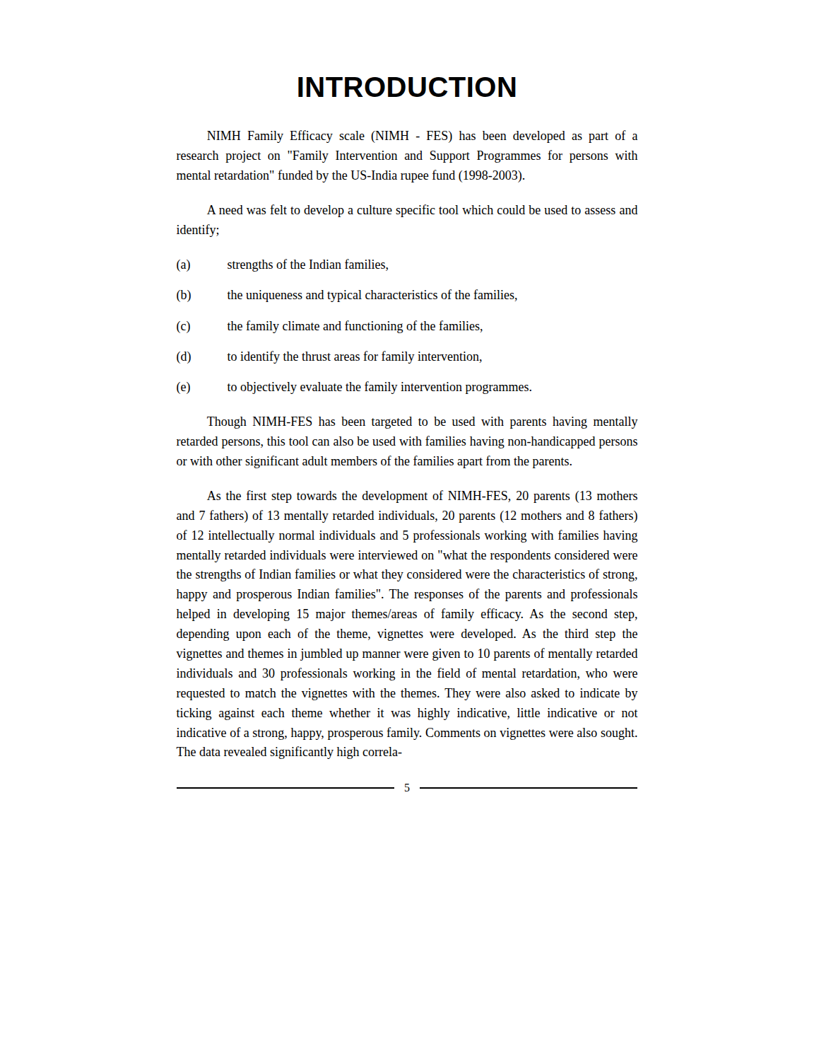INTRODUCTION
NIMH Family Efficacy scale (NIMH - FES) has been developed as part of a research project on "Family Intervention and Support Programmes for persons with mental retardation" funded by the US-India rupee fund (1998-2003).
A need was felt to develop a culture specific tool which could be used to assess and identify;
(a) strengths of the Indian families,
(b) the uniqueness and typical characteristics of the families,
(c) the family climate and functioning of the families,
(d) to identify the thrust areas for family intervention,
(e) to objectively evaluate the family intervention programmes.
Though NIMH-FES has been targeted to be used with parents having mentally retarded persons, this tool can also be used with families having non-handicapped persons or with other significant adult members of the families apart from the parents.
As the first step towards the development of NIMH-FES, 20 parents (13 mothers and 7 fathers) of 13 mentally retarded individuals, 20 parents (12 mothers and 8 fathers) of 12 intellectually normal individuals and 5 professionals working with families having mentally retarded individuals were interviewed on "what the respondents considered were the strengths of Indian families or what they considered were the characteristics of strong, happy and prosperous Indian families". The responses of the parents and professionals helped in developing 15 major themes/areas of family efficacy. As the second step, depending upon each of the theme, vignettes were developed. As the third step the vignettes and themes in jumbled up manner were given to 10 parents of mentally retarded individuals and 30 professionals working in the field of mental retardation, who were requested to match the vignettes with the themes. They were also asked to indicate by ticking against each theme whether it was highly indicative, little indicative or not indicative of a strong, happy, prosperous family. Comments on vignettes were also sought. The data revealed significantly high correla-
5